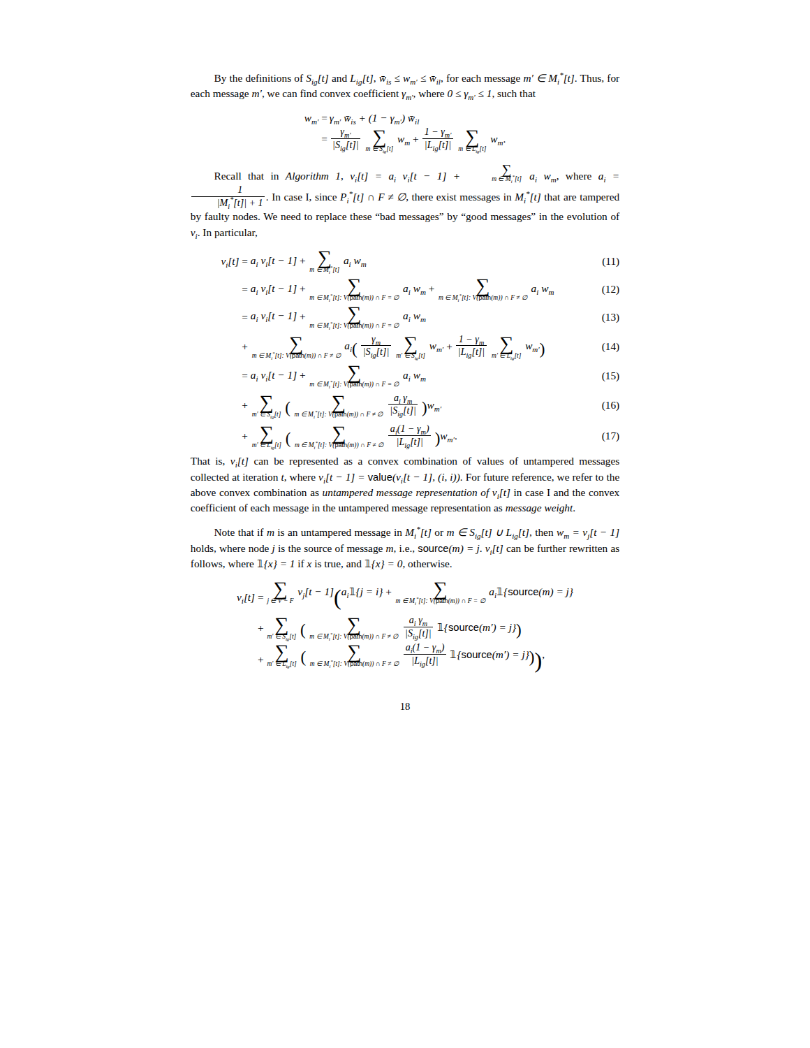By the definitions of Sig[t] and Lig[t], w̄is ≤ wm′ ≤ w̄il, for each message m′ ∈ Mi*[t]. Thus, for each message m′, we can find convex coefficient γm′, where 0 ≤ γm′ ≤ 1, such that
wm′ =
γm′ w̄is + (1 − γm′) w̄il
=
γm′|Sig[t]| ∑m ∈ Sig[t] wm + 1 − γm′|Lig[t]| ∑m ∈ Lig[t] wm.
Recall that in Algorithm 1, vi[t] = ai vi[t − 1] + ∑m ∈ Mi*[t] ai wm, where ai = 1|Mi*[t]| + 1. In case I, since Pi*[t] ∩ F ≠ ∅, there exist messages in Mi*[t] that are tampered by faulty nodes. We need to replace these “bad messages” by “good messages” in the evolution of vi. In particular,
vi[t] =
ai vi[t − 1] + ∑m ∈ Mi*[t] ai wm
(11)
=
ai vi[t − 1] + ∑m ∈ Mi*[t]: V(path(m)) ∩ F = ∅ ai wm + ∑m ∈ Mi*[t]: V(path(m)) ∩ F ≠ ∅ ai wm
(12)
=
ai vi[t − 1] + ∑m ∈ Mi*[t]: V(path(m)) ∩ F = ∅ ai wm
(13)
+
∑m ∈ Mi*[t]: V(path(m)) ∩ F ≠ ∅ ai( γm|Sig[t]| ∑m′ ∈ Sig[t] wm′ + 1 − γm|Lig[t]| ∑m′ ∈ Lig[t] wm′)
(14)
=
ai vi[t − 1] + ∑m ∈ Mi*[t]: V(path(m)) ∩ F = ∅ ai wm
(15)
+
∑m′ ∈ Sig[t] ( ∑m ∈ Mi*[t]: V(path(m)) ∩ F ≠ ∅ ai γm|Sig[t]| ) wm′
(16)
+
∑m′ ∈ Lig[t] ( ∑m ∈ Mi*[t]: V(path(m)) ∩ F ≠ ∅ ai(1 − γm)|Lig[t]| ) wm′.
(17)
That is, vi[t] can be represented as a convex combination of values of untampered messages collected at iteration t, where vi[t − 1] = value(vi[t − 1], (i, i)). For future reference, we refer to the above convex combination as untampered message representation of vi[t] in case I and the convex coefficient of each message in the untampered message representation as message weight.
Note that if m is an untampered message in Mi*[t] or m ∈ Sig[t] ∪ Lig[t], then wm = vj[t − 1] holds, where node j is the source of message m, i.e., source(m) = j. vi[t] can be further rewritten as follows, where 𝟙{x} = 1 if x is true, and 𝟙{x} = 0, otherwise.
vi[t] =
∑j ∈ V − F vj[t − 1](ai 𝟙{j = i} + ∑m ∈ Mi*[t]: V(path(m)) ∩ F = ∅ ai 𝟙{source(m) = j}
+
∑m′ ∈ Sig[t] ( ∑m ∈ Mi*[t]: V(path(m)) ∩ F ≠ ∅ ai γm|Sig[t]| 𝟙{source(m′) = j})
+
∑m′ ∈ Lig[t] ( ∑m ∈ Mi*[t]: V(path(m)) ∩ F ≠ ∅ ai(1 − γm)|Lig[t]| 𝟙{source(m′) = j})),
18